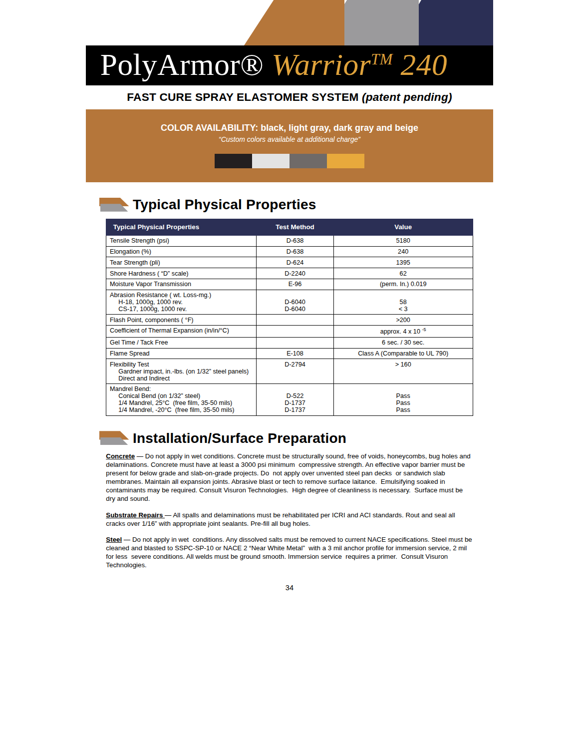PolyArmor® WarriorTM 240
FAST CURE SPRAY ELASTOMER SYSTEM (patent pending)
COLOR AVAILABILITY: black, light gray, dark gray and beige
“Custom colors available at additional charge”
Typical Physical Properties
| Typical Physical Properties | Test Method | Value |
| --- | --- | --- |
| Tensile Strength (psi) | D-638 | 5180 |
| Elongation (%) | D-638 | 240 |
| Tear Strength (pli) | D-624 | 1395 |
| Shore Hardness ( “D” scale) | D-2240 | 62 |
| Moisture Vapor Transmission | E-96 | (perm. In.) 0.019 |
| Abrasion Resistance ( wt. Loss-mg.) H-18, 1000g, 1000 rev. CS-17, 1000g, 1000 rev. | D-6040 D-6040 | 58 < 3 |
| Flash Point, components ( °F) | | >200 |
| Coefficient of Thermal Expansion (in/in/°C) | | approx. 4 x 10 -5 |
| Gel Time / Tack Free | | 6 sec. / 30 sec. |
| Flame Spread | E-108 | Class A (Comparable to UL 790) |
| Flexibility Test Gardner impact, in.-lbs. (on 1/32” steel panels) Direct and Indirect | D-2794 | > 160 |
| Mandrel Bend: Conical Bend (on 1/32” steel) 1/4 Mandrel, 25°C (free film, 35-50 mils) 1/4 Mandrel, -20°C (free film, 35-50 mils) | D-522 D-1737 D-1737 | Pass Pass Pass |
Installation/Surface Preparation
Concrete — Do not apply in wet conditions. Concrete must be structurally sound, free of voids, honeycombs, bug holes and delaminations. Concrete must have at least a 3000 psi minimum compressive strength. An effective vapor barrier must be present for below grade and slab-on-grade projects. Do not apply over unvented steel pan decks or sandwich slab membranes. Maintain all expansion joints. Abrasive blast or tech to remove surface laitance. Emulsifying soaked in contaminants may be required. Consult Visuron Technologies. High degree of cleanliness is necessary. Surface must be dry and sound.
Substrate Repairs — All spalls and delaminations must be rehabilitated per ICRI and ACI standards. Rout and seal all cracks over 1/16” with appropriate joint sealants. Pre-fill all bug holes.
Steel — Do not apply in wet conditions. Any dissolved salts must be removed to current NACE specifications. Steel must be cleaned and blasted to SSPC-SP-10 or NACE 2 “Near White Metal” with a 3 mil anchor profile for immersion service, 2 mil for less severe conditions. All welds must be ground smooth. Immersion service requires a primer. Consult Visuron Technologies.
34